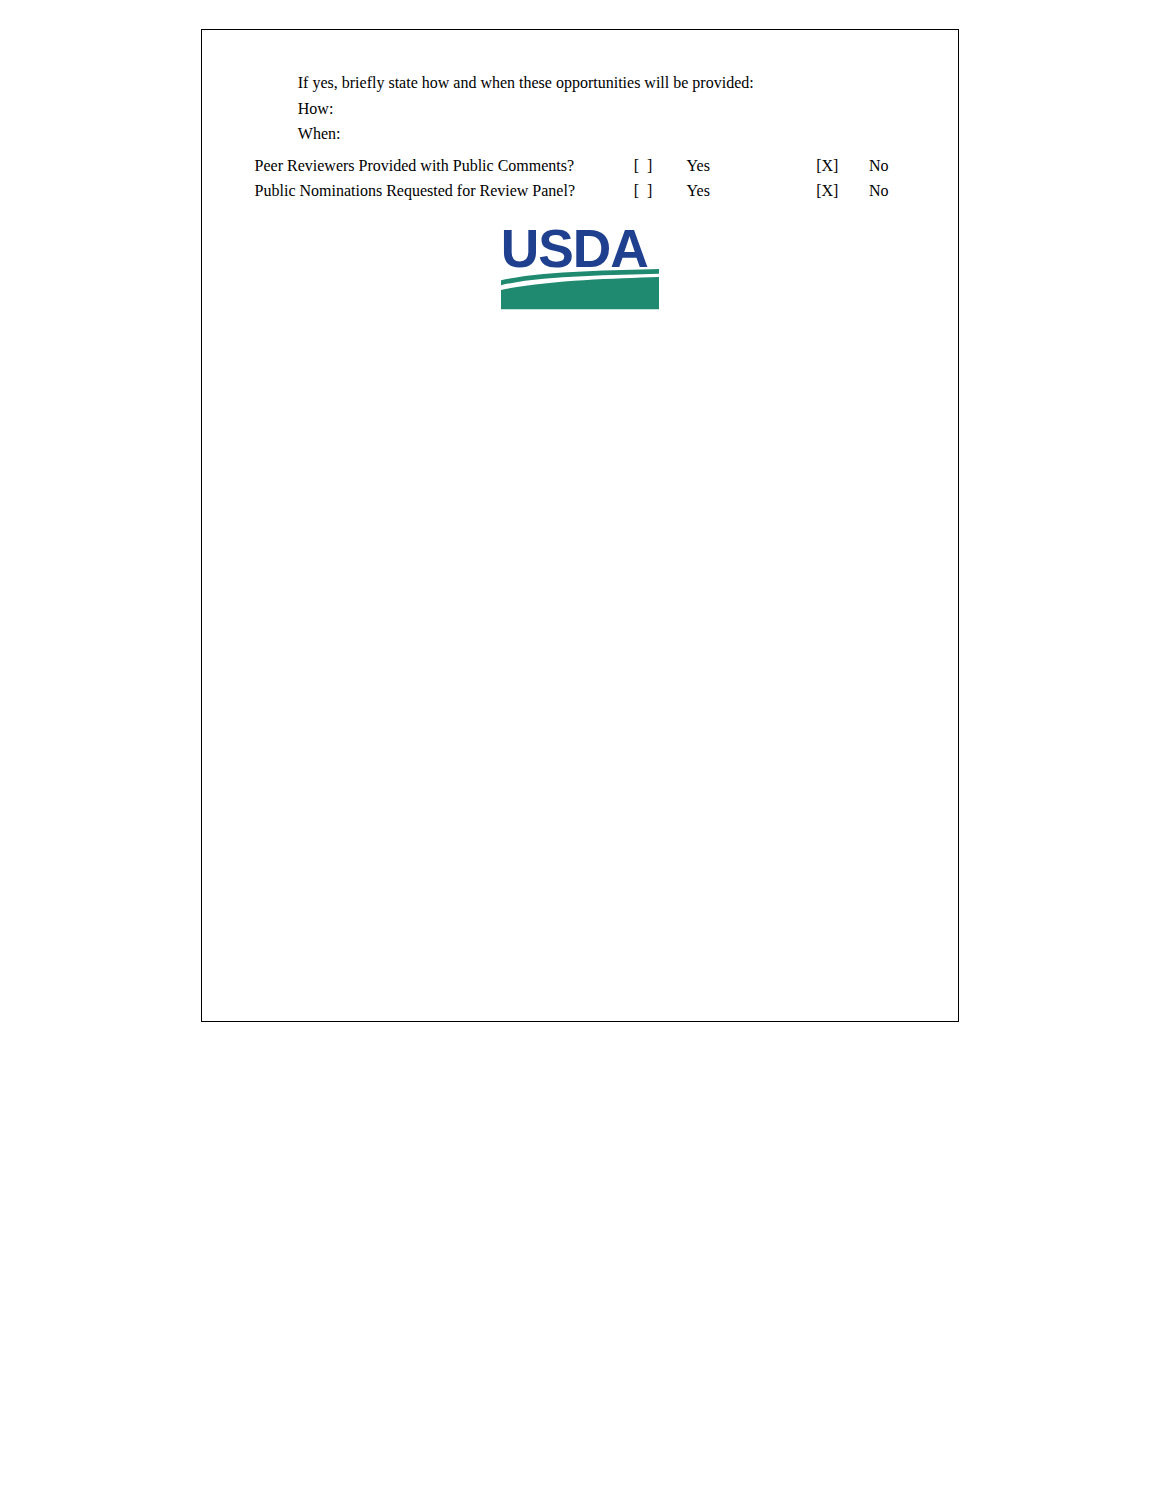If yes, briefly state how and when these opportunities will be provided:
How:
When:
| Peer Reviewers Provided with Public Comments? | [ ] | Yes | [X] | No |
| Public Nominations Requested for Review Panel? | [ ] | Yes | [X] | No |
USDA